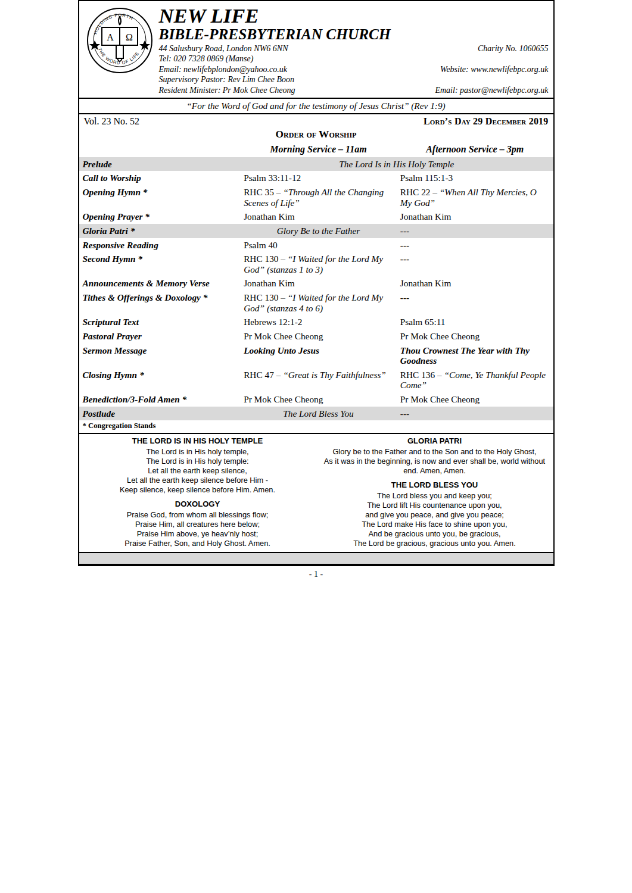A Ω HOLDING FORTH THE WORD OF LIFE
NEW LIFE
BIBLE-PRESBYTERIAN CHURCH
| 44 Salusbury Road, London NW6 6NN | Charity No. 1060655 |
| Tel: 020 7328 0869 (Manse) |
| Email: newlifebplondon@yahoo.co.uk | Website: www.newlifebpc.org.uk |
| Supervisory Pastor: Rev Lim Chee Boon |
| Resident Minister: Pr Mok Chee Cheong | Email: pastor@newlifebpc.org.uk |
“For the Word of God and for the testimony of Jesus Christ” (Rev 1:9)
Vol. 23 No. 52
Lord’s Day 29 December 2019
Order of Worship
| | Morning Service – 11am | Afternoon Service – 3pm |
| Prelude | The Lord Is in His Holy Temple |
| Call to Worship | Psalm 33:11-12 | Psalm 115:1-3 |
| Opening Hymn * | RHC 35 – “Through All the Changing Scenes of Life” | RHC 22 – “When All Thy Mercies, O My God” |
| Opening Prayer * | Jonathan Kim | Jonathan Kim |
| Gloria Patri * | Glory Be to the Father | --- |
| Responsive Reading | Psalm 40 | --- |
| Second Hymn * | RHC 130 – “I Waited for the Lord My God” (stanzas 1 to 3) | --- |
| Announcements & Memory Verse | Jonathan Kim | Jonathan Kim |
| Tithes & Offerings & Doxology * | RHC 130 – “I Waited for the Lord My God” (stanzas 4 to 6) | --- |
| Scriptural Text | Hebrews 12:1-2 | Psalm 65:11 |
| Pastoral Prayer | Pr Mok Chee Cheong | Pr Mok Chee Cheong |
| Sermon Message | Looking Unto Jesus | Thou Crownest The Year with Thy Goodness |
| Closing Hymn * | RHC 47 – “Great is Thy Faithfulness” | RHC 136 – “Come, Ye Thankful People Come” |
| Benediction/3-Fold Amen * | Pr Mok Chee Cheong | Pr Mok Chee Cheong |
| Postlude | The Lord Bless You | --- |
* Congregation Stands
The Lord Is in His Holy Temple
The Lord is in His holy temple,
The Lord is in His holy temple:
Let all the earth keep silence,
Let all the earth keep silence before Him -
Keep silence, keep silence before Him. Amen.
Doxology
Praise God, from whom all blessings flow;
Praise Him, all creatures here below;
Praise Him above, ye heav’nly host;
Praise Father, Son, and Holy Ghost. Amen.
Gloria Patri
Glory be to the Father and to the Son and to the Holy Ghost,
As it was in the beginning, is now and ever shall be, world without end. Amen, Amen.
The Lord Bless You
The Lord bless you and keep you;
The Lord lift His countenance upon you,
and give you peace, and give you peace;
The Lord make His face to shine upon you,
And be gracious unto you, be gracious,
The Lord be gracious, gracious unto you. Amen.
- 1 -